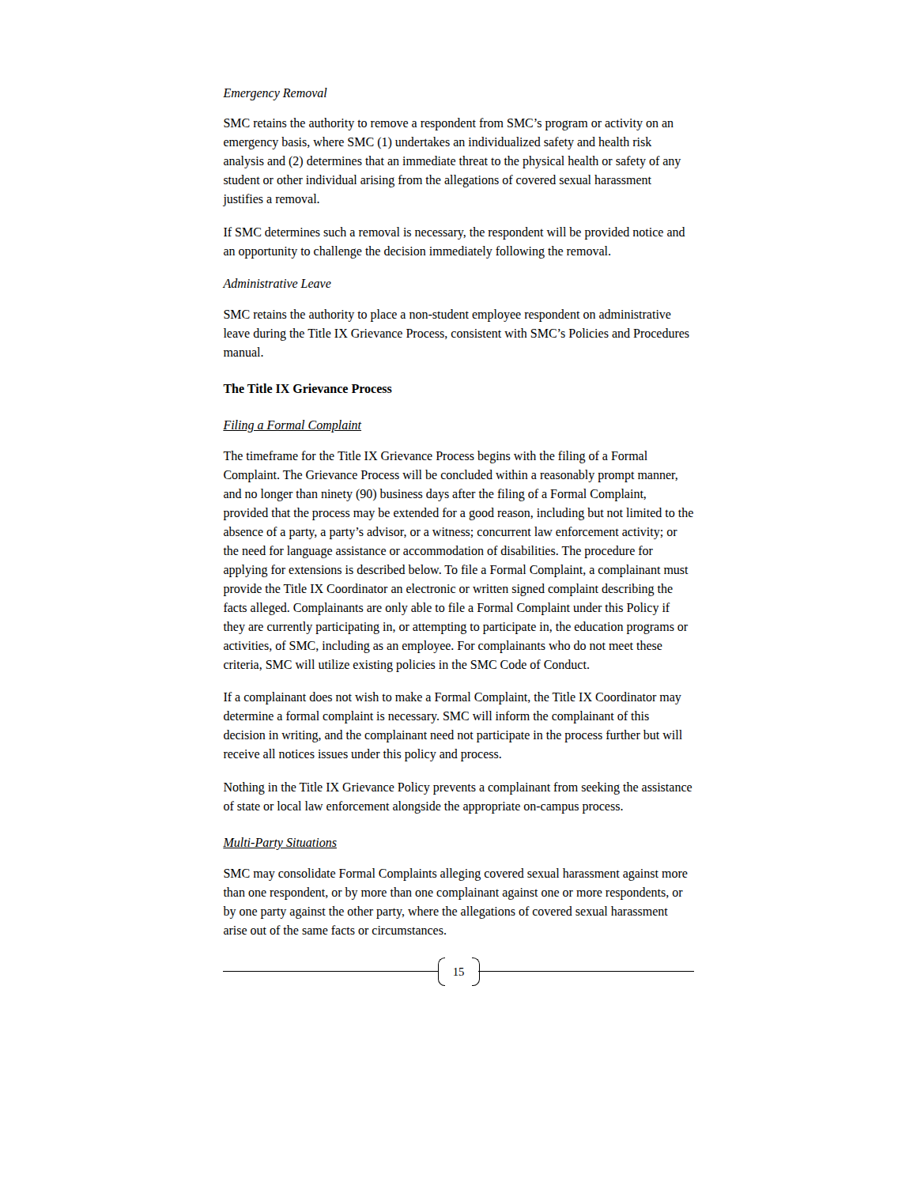Emergency Removal
SMC retains the authority to remove a respondent from SMC’s program or activity on an emergency basis, where SMC (1) undertakes an individualized safety and health risk analysis and (2) determines that an immediate threat to the physical health or safety of any student or other individual arising from the allegations of covered sexual harassment justifies a removal.
If SMC determines such a removal is necessary, the respondent will be provided notice and an opportunity to challenge the decision immediately following the removal.
Administrative Leave
SMC retains the authority to place a non-student employee respondent on administrative leave during the Title IX Grievance Process, consistent with SMC’s Policies and Procedures manual.
The Title IX Grievance Process
Filing a Formal Complaint
The timeframe for the Title IX Grievance Process begins with the filing of a Formal Complaint. The Grievance Process will be concluded within a reasonably prompt manner, and no longer than ninety (90) business days after the filing of a Formal Complaint, provided that the process may be extended for a good reason, including but not limited to the absence of a party, a party’s advisor, or a witness; concurrent law enforcement activity; or the need for language assistance or accommodation of disabilities. The procedure for applying for extensions is described below. To file a Formal Complaint, a complainant must provide the Title IX Coordinator an electronic or written signed complaint describing the facts alleged. Complainants are only able to file a Formal Complaint under this Policy if they are currently participating in, or attempting to participate in, the education programs or activities, of SMC, including as an employee. For complainants who do not meet these criteria, SMC will utilize existing policies in the SMC Code of Conduct.
If a complainant does not wish to make a Formal Complaint, the Title IX Coordinator may determine a formal complaint is necessary. SMC will inform the complainant of this decision in writing, and the complainant need not participate in the process further but will receive all notices issues under this policy and process.
Nothing in the Title IX Grievance Policy prevents a complainant from seeking the assistance of state or local law enforcement alongside the appropriate on-campus process.
Multi-Party Situations
SMC may consolidate Formal Complaints alleging covered sexual harassment against more than one respondent, or by more than one complainant against one or more respondents, or by one party against the other party, where the allegations of covered sexual harassment arise out of the same facts or circumstances.
15